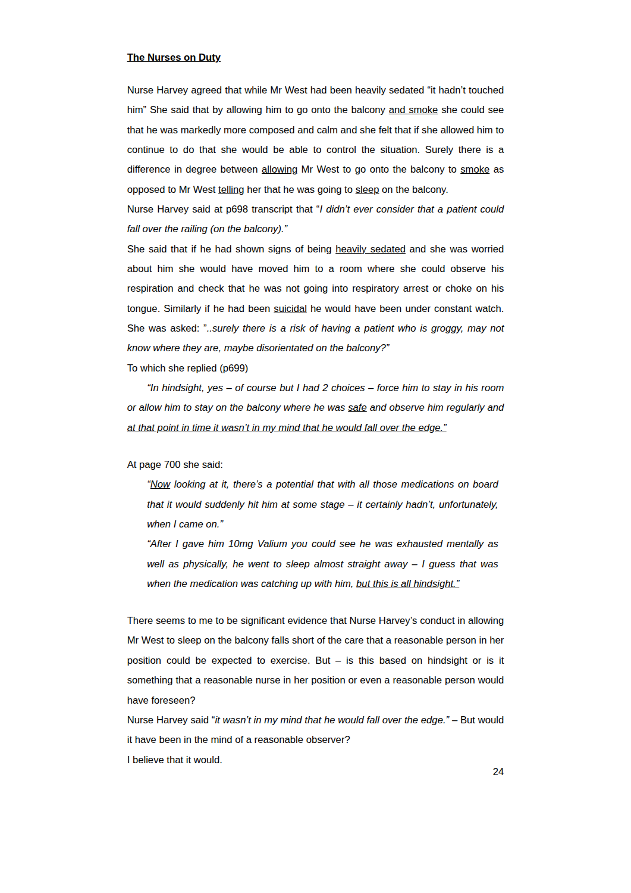The Nurses on Duty
Nurse Harvey agreed that while Mr West had been heavily sedated “it hadn’t touched him” She said that by allowing him to go onto the balcony and smoke she could see that he was markedly more composed and calm and she felt that if she allowed him to continue to do that she would be able to control the situation. Surely there is a difference in degree between allowing Mr West to go onto the balcony to smoke as opposed to Mr West telling her that he was going to sleep on the balcony.
Nurse Harvey said at p698 transcript that “I didn’t ever consider that a patient could fall over the railing (on the balcony).”
She said that if he had shown signs of being heavily sedated and she was worried about him she would have moved him to a room where she could observe his respiration and check that he was not going into respiratory arrest or choke on his tongue. Similarly if he had been suicidal he would have been under constant watch. She was asked: ”..surely there is a risk of having a patient who is groggy, may not know where they are, maybe disorientated on the balcony?”
To which she replied (p699)
“In hindsight, yes – of course but I had 2 choices – force him to stay in his room or allow him to stay on the balcony where he was safe and observe him regularly and at that point in time it wasn’t in my mind that he would fall over the edge.”
At page 700 she said:
“Now looking at it, there’s a potential that with all those medications on board that it would suddenly hit him at some stage – it certainly hadn’t, unfortunately, when I came on.”
“After I gave him 10mg Valium you could see he was exhausted mentally as well as physically, he went to sleep almost straight away – I guess that was when the medication was catching up with him, but this is all hindsight.”
There seems to me to be significant evidence that Nurse Harvey’s conduct in allowing Mr West to sleep on the balcony falls short of the care that a reasonable person in her position could be expected to exercise. But – is this based on hindsight or is it something that a reasonable nurse in her position or even a reasonable person would have foreseen?
Nurse Harvey said “it wasn’t in my mind that he would fall over the edge.” – But would it have been in the mind of a reasonable observer?
I believe that it would.
24